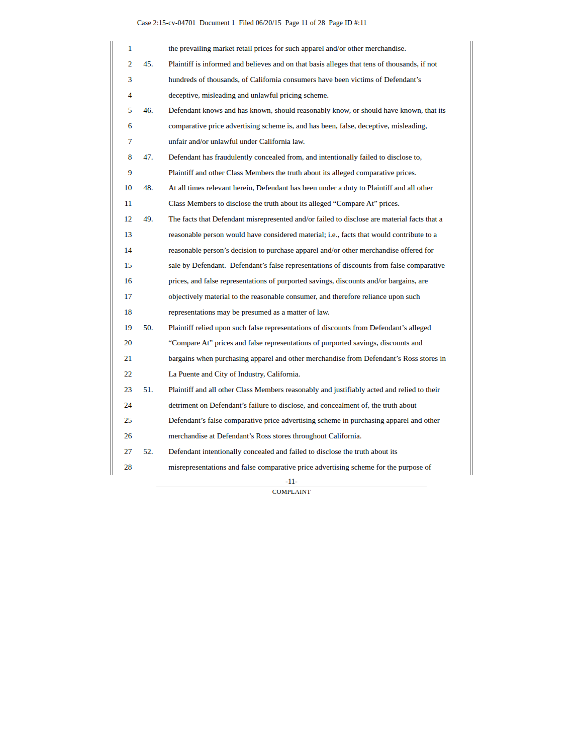Case 2:15-cv-04701 Document 1 Filed 06/20/15 Page 11 of 28 Page ID #:11
| 1 | the prevailing market retail prices for such apparel and/or other merchandise. |
| 2 | 45. Plaintiff is informed and believes and on that basis alleges that tens of thousands, if not |
| 3 | hundreds of thousands, of California consumers have been victims of Defendant’s |
| 4 | deceptive, misleading and unlawful pricing scheme. |
| 5 | 46. Defendant knows and has known, should reasonably know, or should have known, that its |
| 6 | comparative price advertising scheme is, and has been, false, deceptive, misleading, |
| 7 | unfair and/or unlawful under California law. |
| 8 | 47. Defendant has fraudulently concealed from, and intentionally failed to disclose to, |
| 9 | Plaintiff and other Class Members the truth about its alleged comparative prices. |
| 10 | 48. At all times relevant herein, Defendant has been under a duty to Plaintiff and all other |
| 11 | Class Members to disclose the truth about its alleged “Compare At” prices. |
| 12 | 49. The facts that Defendant misrepresented and/or failed to disclose are material facts that a |
| 13 | reasonable person would have considered material; i.e., facts that would contribute to a |
| 14 | reasonable person’s decision to purchase apparel and/or other merchandise offered for |
| 15 | sale by Defendant. Defendant’s false representations of discounts from false comparative |
| 16 | prices, and false representations of purported savings, discounts and/or bargains, are |
| 17 | objectively material to the reasonable consumer, and therefore reliance upon such |
| 18 | representations may be presumed as a matter of law. |
| 19 | 50. Plaintiff relied upon such false representations of discounts from Defendant’s alleged |
| 20 | “Compare At” prices and false representations of purported savings, discounts and |
| 21 | bargains when purchasing apparel and other merchandise from Defendant’s Ross stores in |
| 22 | La Puente and City of Industry, California. |
| 23 | 51. Plaintiff and all other Class Members reasonably and justifiably acted and relied to their |
| 24 | detriment on Defendant’s failure to disclose, and concealment of, the truth about |
| 25 | Defendant’s false comparative price advertising scheme in purchasing apparel and other |
| 26 | merchandise at Defendant’s Ross stores throughout California. |
| 27 | 52. Defendant intentionally concealed and failed to disclose the truth about its |
| 28 | misrepresentations and false comparative price advertising scheme for the purpose of |
-11-
COMPLAINT